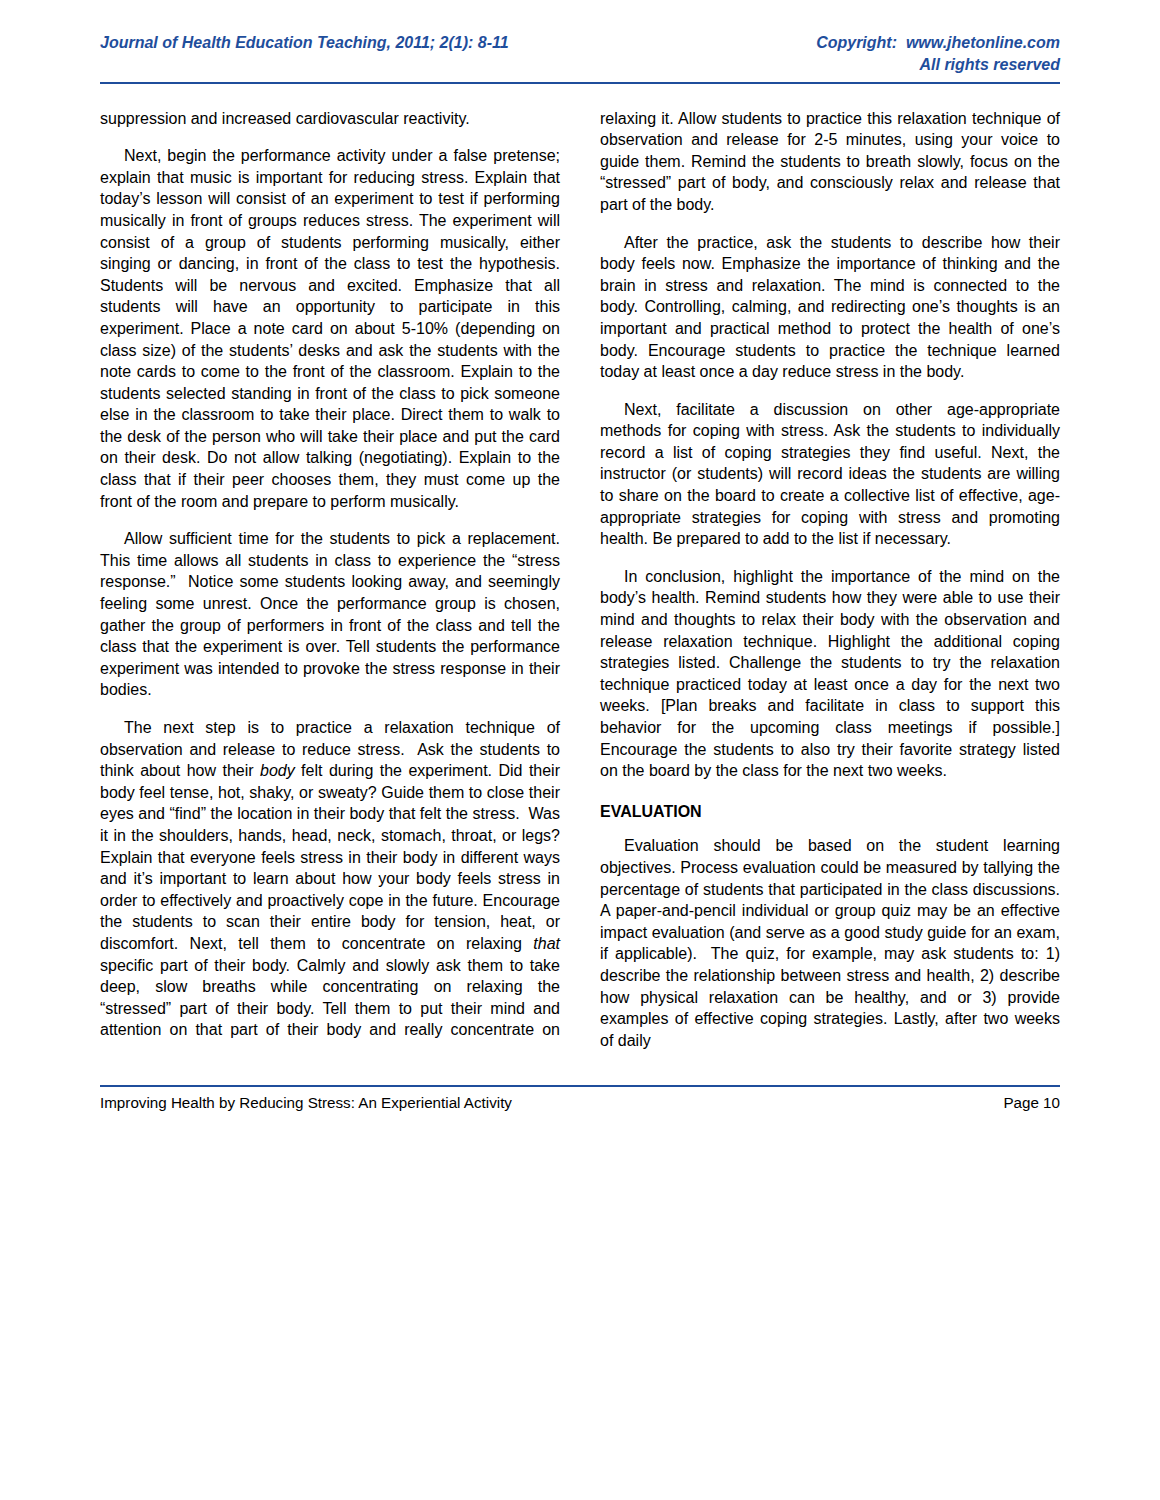Journal of Health Education Teaching, 2011; 2(1): 8-11
Copyright: www.jhetonline.com
All rights reserved
suppression and increased cardiovascular reactivity.
Next, begin the performance activity under a false pretense; explain that music is important for reducing stress. Explain that today’s lesson will consist of an experiment to test if performing musically in front of groups reduces stress. The experiment will consist of a group of students performing musically, either singing or dancing, in front of the class to test the hypothesis. Students will be nervous and excited. Emphasize that all students will have an opportunity to participate in this experiment. Place a note card on about 5-10% (depending on class size) of the students’ desks and ask the students with the note cards to come to the front of the classroom. Explain to the students selected standing in front of the class to pick someone else in the classroom to take their place. Direct them to walk to the desk of the person who will take their place and put the card on their desk. Do not allow talking (negotiating). Explain to the class that if their peer chooses them, they must come up the front of the room and prepare to perform musically.
Allow sufficient time for the students to pick a replacement. This time allows all students in class to experience the “stress response.” Notice some students looking away, and seemingly feeling some unrest. Once the performance group is chosen, gather the group of performers in front of the class and tell the class that the experiment is over. Tell students the performance experiment was intended to provoke the stress response in their bodies.
The next step is to practice a relaxation technique of observation and release to reduce stress. Ask the students to think about how their body felt during the experiment. Did their body feel tense, hot, shaky, or sweaty? Guide them to close their eyes and “find” the location in their body that felt the stress. Was it in the shoulders, hands, head, neck, stomach, throat, or legs? Explain that everyone feels stress in their body in different ways and it’s important to learn about how your body feels stress in order to effectively and proactively cope in the future. Encourage the students to scan their entire body for tension, heat, or discomfort. Next, tell them to concentrate on relaxing that specific part of their body. Calmly and slowly ask them to take deep, slow breaths while concentrating on relaxing the “stressed” part of their body. Tell them to put their mind and attention on that part of their body and really concentrate on relaxing it. Allow students to practice this relaxation technique of observation and release for 2-5 minutes, using your voice to guide them. Remind the students to breath slowly, focus on the “stressed” part of body, and consciously relax and release that part of the body.
After the practice, ask the students to describe how their body feels now. Emphasize the importance of thinking and the brain in stress and relaxation. The mind is connected to the body. Controlling, calming, and redirecting one’s thoughts is an important and practical method to protect the health of one’s body. Encourage students to practice the technique learned today at least once a day reduce stress in the body.
Next, facilitate a discussion on other age-appropriate methods for coping with stress. Ask the students to individually record a list of coping strategies they find useful. Next, the instructor (or students) will record ideas the students are willing to share on the board to create a collective list of effective, age-appropriate strategies for coping with stress and promoting health. Be prepared to add to the list if necessary.
In conclusion, highlight the importance of the mind on the body’s health. Remind students how they were able to use their mind and thoughts to relax their body with the observation and release relaxation technique. Highlight the additional coping strategies listed. Challenge the students to try the relaxation technique practiced today at least once a day for the next two weeks. [Plan breaks and facilitate in class to support this behavior for the upcoming class meetings if possible.] Encourage the students to also try their favorite strategy listed on the board by the class for the next two weeks.
Evaluation
Evaluation should be based on the student learning objectives. Process evaluation could be measured by tallying the percentage of students that participated in the class discussions. A paper-and-pencil individual or group quiz may be an effective impact evaluation (and serve as a good study guide for an exam, if applicable). The quiz, for example, may ask students to: 1) describe the relationship between stress and health, 2) describe how physical relaxation can be healthy, and or 3) provide examples of effective coping strategies. Lastly, after two weeks of daily
Improving Health by Reducing Stress: An Experiential Activity
Page 10